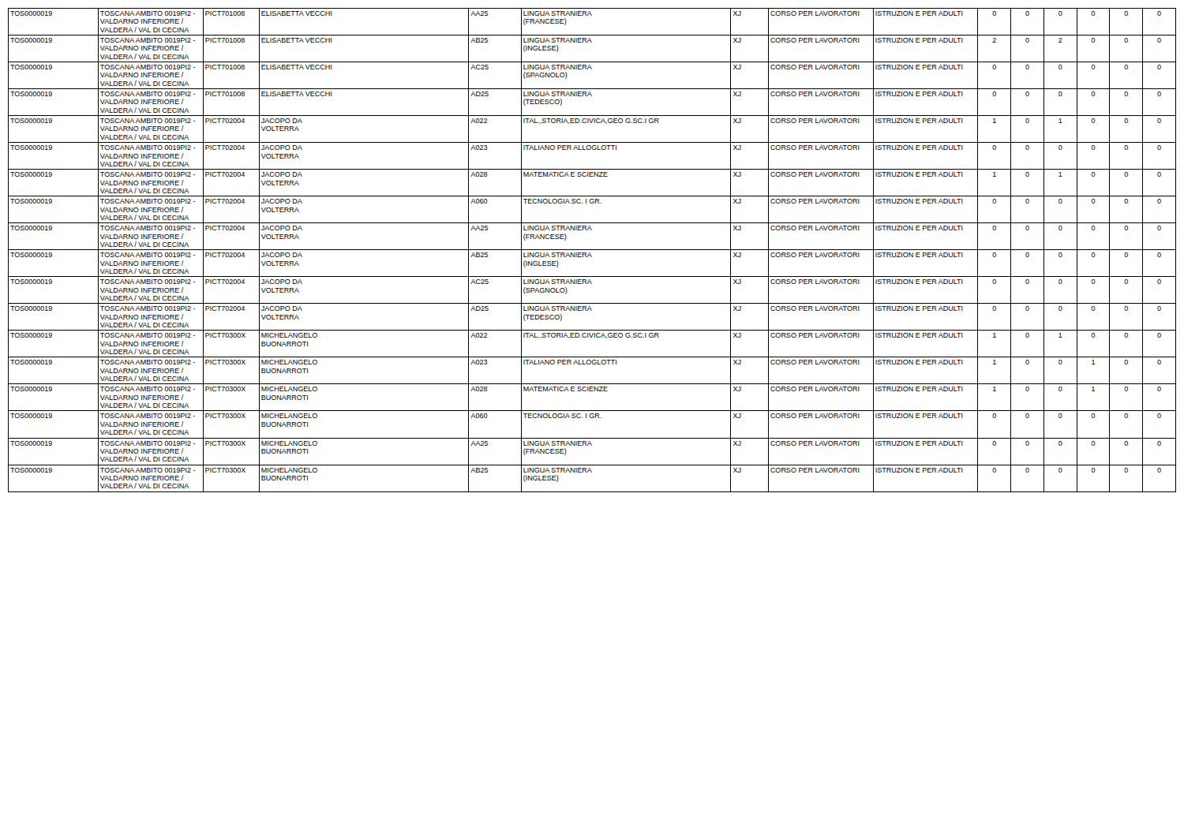| TOS0000019 | TOSCANA AMBITO 0019PI2 - VALDARNO INFERIORE / VALDERA / VAL DI CECINA | PICT701008 | ELISABETTA VECCHI | AA25 | LINGUA STRANIERA (FRANCESE) | XJ | CORSO PER LAVORATORI | ISTRUZION E PER ADULTI | 0 | 0 | 0 | 0 | 0 | 0 |
| TOS0000019 | TOSCANA AMBITO 0019PI2 - VALDARNO INFERIORE / VALDERA / VAL DI CECINA | PICT701008 | ELISABETTA VECCHI | AB25 | LINGUA STRANIERA (INGLESE) | XJ | CORSO PER LAVORATORI | ISTRUZION E PER ADULTI | 2 | 0 | 2 | 0 | 0 | 0 |
| TOS0000019 | TOSCANA AMBITO 0019PI2 - VALDARNO INFERIORE / VALDERA / VAL DI CECINA | PICT701008 | ELISABETTA VECCHI | AC25 | LINGUA STRANIERA (SPAGNOLO) | XJ | CORSO PER LAVORATORI | ISTRUZION E PER ADULTI | 0 | 0 | 0 | 0 | 0 | 0 |
| TOS0000019 | TOSCANA AMBITO 0019PI2 - VALDARNO INFERIORE / VALDERA / VAL DI CECINA | PICT701008 | ELISABETTA VECCHI | AD25 | LINGUA STRANIERA (TEDESCO) | XJ | CORSO PER LAVORATORI | ISTRUZION E PER ADULTI | 0 | 0 | 0 | 0 | 0 | 0 |
| TOS0000019 | TOSCANA AMBITO 0019PI2 - VALDARNO INFERIORE / VALDERA / VAL DI CECINA | PICT702004 | JACOPO DA VOLTERRA | A022 | ITAL.,STORIA,ED.CIVICA,GEO G.SC.I GR | XJ | CORSO PER LAVORATORI | ISTRUZION E PER ADULTI | 1 | 0 | 1 | 0 | 0 | 0 |
| TOS0000019 | TOSCANA AMBITO 0019PI2 - VALDARNO INFERIORE / VALDERA / VAL DI CECINA | PICT702004 | JACOPO DA VOLTERRA | A023 | ITALIANO PER ALLOGLOTTI | XJ | CORSO PER LAVORATORI | ISTRUZION E PER ADULTI | 0 | 0 | 0 | 0 | 0 | 0 |
| TOS0000019 | TOSCANA AMBITO 0019PI2 - VALDARNO INFERIORE / VALDERA / VAL DI CECINA | PICT702004 | JACOPO DA VOLTERRA | A028 | MATEMATICA E SCIENZE | XJ | CORSO PER LAVORATORI | ISTRUZION E PER ADULTI | 1 | 0 | 1 | 0 | 0 | 0 |
| TOS0000019 | TOSCANA AMBITO 0019PI2 - VALDARNO INFERIORE / VALDERA / VAL DI CECINA | PICT702004 | JACOPO DA VOLTERRA | A060 | TECNOLOGIA SC. I GR. | XJ | CORSO PER LAVORATORI | ISTRUZION E PER ADULTI | 0 | 0 | 0 | 0 | 0 | 0 |
| TOS0000019 | TOSCANA AMBITO 0019PI2 - VALDARNO INFERIORE / VALDERA / VAL DI CECINA | PICT702004 | JACOPO DA VOLTERRA | AA25 | LINGUA STRANIERA (FRANCESE) | XJ | CORSO PER LAVORATORI | ISTRUZION E PER ADULTI | 0 | 0 | 0 | 0 | 0 | 0 |
| TOS0000019 | TOSCANA AMBITO 0019PI2 - VALDARNO INFERIORE / VALDERA / VAL DI CECINA | PICT702004 | JACOPO DA VOLTERRA | AB25 | LINGUA STRANIERA (INGLESE) | XJ | CORSO PER LAVORATORI | ISTRUZION E PER ADULTI | 0 | 0 | 0 | 0 | 0 | 0 |
| TOS0000019 | TOSCANA AMBITO 0019PI2 - VALDARNO INFERIORE / VALDERA / VAL DI CECINA | PICT702004 | JACOPO DA VOLTERRA | AC25 | LINGUA STRANIERA (SPAGNOLO) | XJ | CORSO PER LAVORATORI | ISTRUZION E PER ADULTI | 0 | 0 | 0 | 0 | 0 | 0 |
| TOS0000019 | TOSCANA AMBITO 0019PI2 - VALDARNO INFERIORE / VALDERA / VAL DI CECINA | PICT702004 | JACOPO DA VOLTERRA | AD25 | LINGUA STRANIERA (TEDESCO) | XJ | CORSO PER LAVORATORI | ISTRUZION E PER ADULTI | 0 | 0 | 0 | 0 | 0 | 0 |
| TOS0000019 | TOSCANA AMBITO 0019PI2 - VALDARNO INFERIORE / VALDERA / VAL DI CECINA | PICT70300X | MICHELANGELO BUONARROTI | A022 | ITAL.,STORIA,ED.CIVICA,GEO G.SC.I GR | XJ | CORSO PER LAVORATORI | ISTRUZION E PER ADULTI | 1 | 0 | 1 | 0 | 0 | 0 |
| TOS0000019 | TOSCANA AMBITO 0019PI2 - VALDARNO INFERIORE / VALDERA / VAL DI CECINA | PICT70300X | MICHELANGELO BUONARROTI | A023 | ITALIANO PER ALLOGLOTTI | XJ | CORSO PER LAVORATORI | ISTRUZION E PER ADULTI | 1 | 0 | 0 | 1 | 0 | 0 |
| TOS0000019 | TOSCANA AMBITO 0019PI2 - VALDARNO INFERIORE / VALDERA / VAL DI CECINA | PICT70300X | MICHELANGELO BUONARROTI | A028 | MATEMATICA E SCIENZE | XJ | CORSO PER LAVORATORI | ISTRUZION E PER ADULTI | 1 | 0 | 0 | 1 | 0 | 0 |
| TOS0000019 | TOSCANA AMBITO 0019PI2 - VALDARNO INFERIORE / VALDERA / VAL DI CECINA | PICT70300X | MICHELANGELO BUONARROTI | A060 | TECNOLOGIA SC. I GR. | XJ | CORSO PER LAVORATORI | ISTRUZION E PER ADULTI | 0 | 0 | 0 | 0 | 0 | 0 |
| TOS0000019 | TOSCANA AMBITO 0019PI2 - VALDARNO INFERIORE / VALDERA / VAL DI CECINA | PICT70300X | MICHELANGELO BUONARROTI | AA25 | LINGUA STRANIERA (FRANCESE) | XJ | CORSO PER LAVORATORI | ISTRUZION E PER ADULTI | 0 | 0 | 0 | 0 | 0 | 0 |
| TOS0000019 | TOSCANA AMBITO 0019PI2 - VALDARNO INFERIORE / VALDERA / VAL DI CECINA | PICT70300X | MICHELANGELO BUONARROTI | AB25 | LINGUA STRANIERA (INGLESE) | XJ | CORSO PER LAVORATORI | ISTRUZION E PER ADULTI | 0 | 0 | 0 | 0 | 0 | 0 |